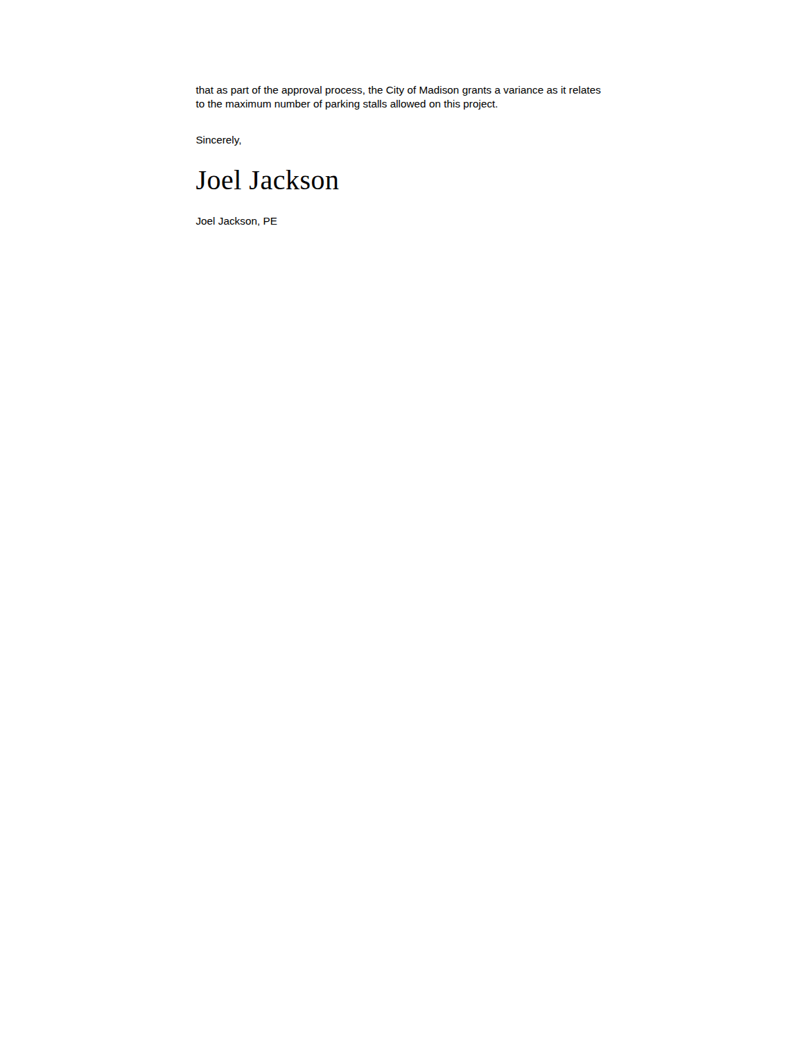that as part of the approval process, the City of Madison grants a variance as it relates to the maximum number of parking stalls allowed on this project.
Sincerely,
Joel Jackson
Joel Jackson, PE